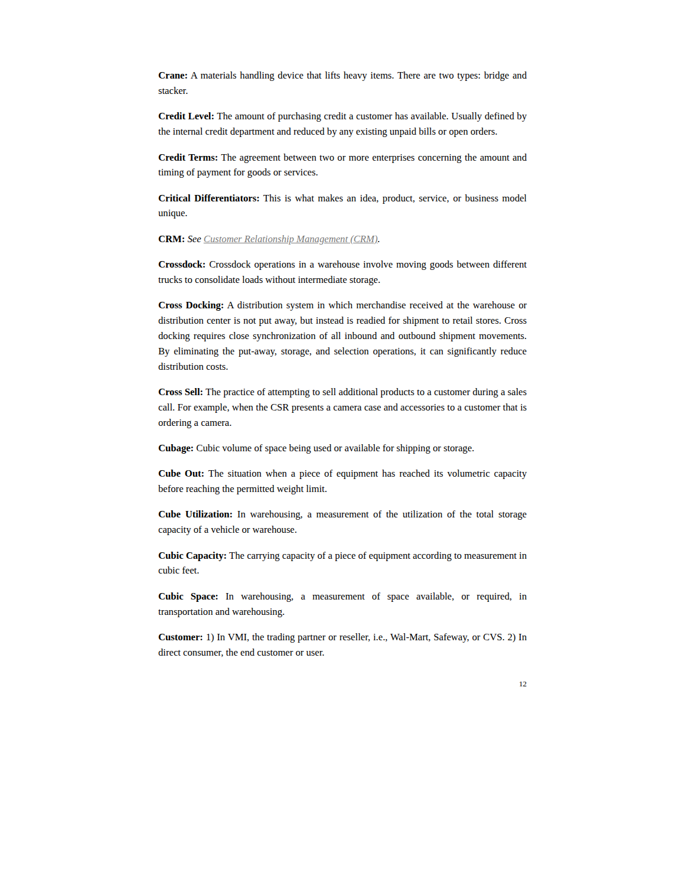Crane: A materials handling device that lifts heavy items. There are two types: bridge and stacker.
Credit Level: The amount of purchasing credit a customer has available. Usually defined by the internal credit department and reduced by any existing unpaid bills or open orders.
Credit Terms: The agreement between two or more enterprises concerning the amount and timing of payment for goods or services.
Critical Differentiators: This is what makes an idea, product, service, or business model unique.
CRM: See Customer Relationship Management (CRM).
Crossdock: Crossdock operations in a warehouse involve moving goods between different trucks to consolidate loads without intermediate storage.
Cross Docking: A distribution system in which merchandise received at the warehouse or distribution center is not put away, but instead is readied for shipment to retail stores. Cross docking requires close synchronization of all inbound and outbound shipment movements. By eliminating the put-away, storage, and selection operations, it can significantly reduce distribution costs.
Cross Sell: The practice of attempting to sell additional products to a customer during a sales call. For example, when the CSR presents a camera case and accessories to a customer that is ordering a camera.
Cubage: Cubic volume of space being used or available for shipping or storage.
Cube Out: The situation when a piece of equipment has reached its volumetric capacity before reaching the permitted weight limit.
Cube Utilization: In warehousing, a measurement of the utilization of the total storage capacity of a vehicle or warehouse.
Cubic Capacity: The carrying capacity of a piece of equipment according to measurement in cubic feet.
Cubic Space: In warehousing, a measurement of space available, or required, in transportation and warehousing.
Customer: 1) In VMI, the trading partner or reseller, i.e., Wal-Mart, Safeway, or CVS. 2) In direct consumer, the end customer or user.
12